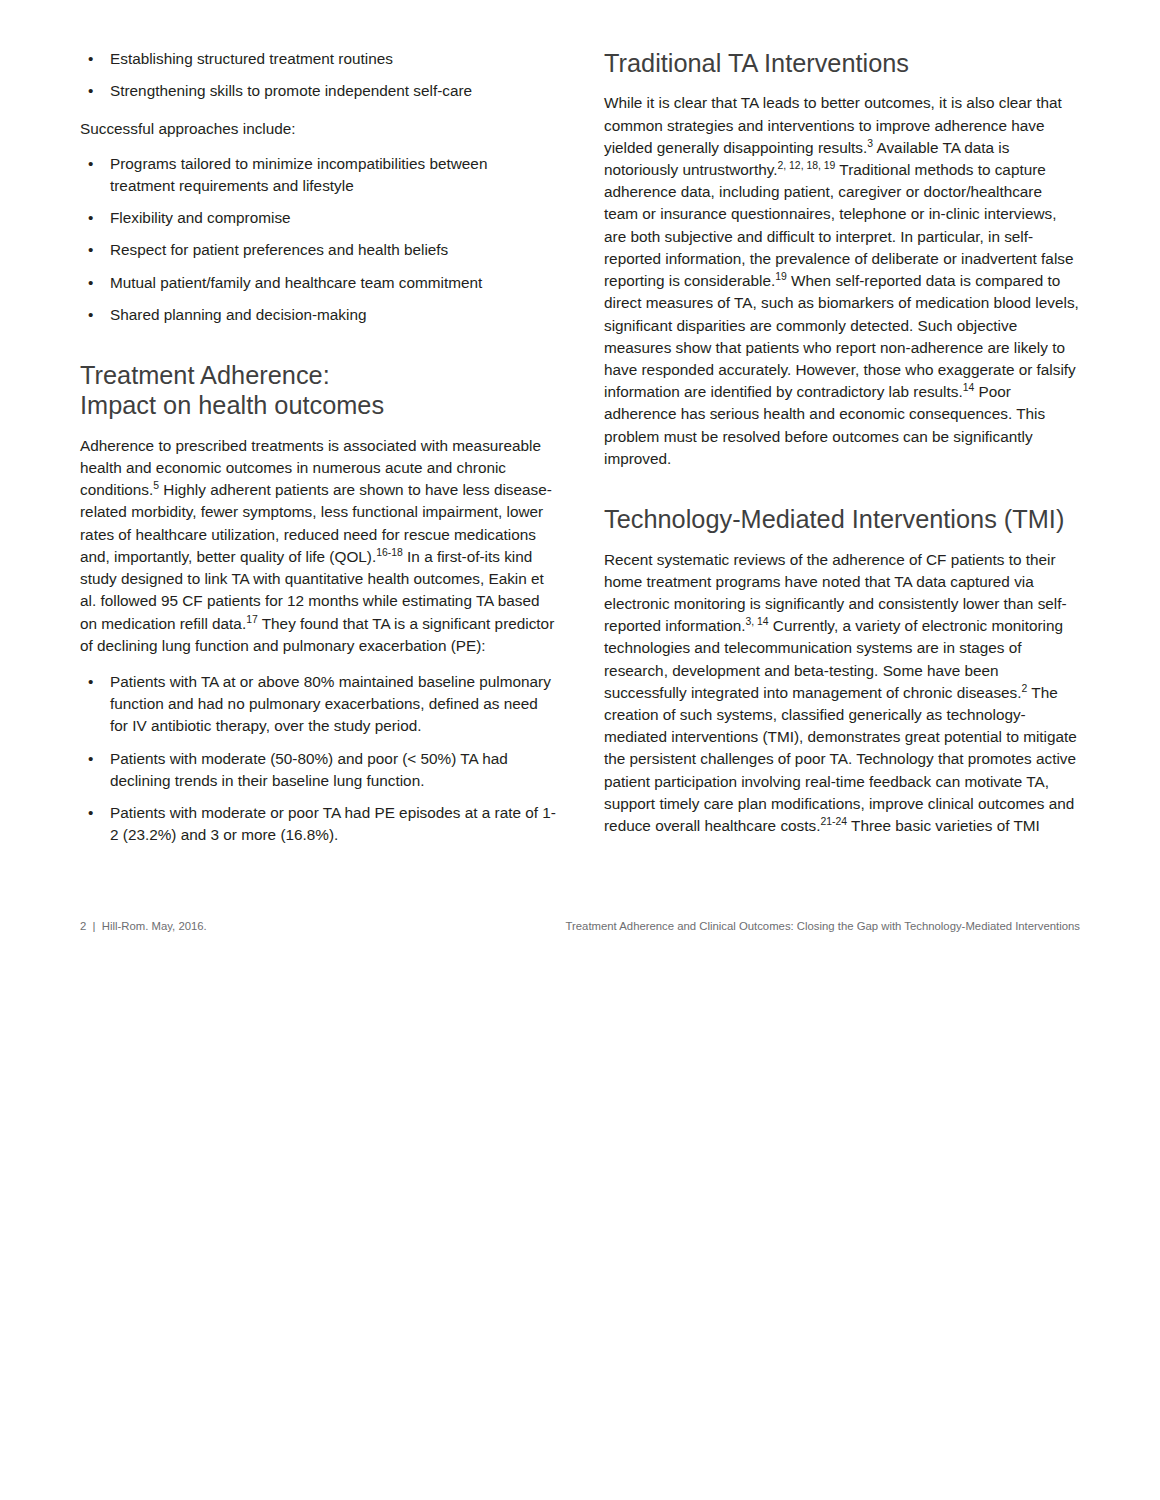Establishing structured treatment routines
Strengthening skills to promote independent self-care
Successful approaches include:
Programs tailored to minimize incompatibilities between treatment requirements and lifestyle
Flexibility and compromise
Respect for patient preferences and health beliefs
Mutual patient/family and healthcare team commitment
Shared planning and decision-making
Treatment Adherence:
Impact on health outcomes
Adherence to prescribed treatments is associated with measureable health and economic outcomes in numerous acute and chronic conditions.5 Highly adherent patients are shown to have less disease-related morbidity, fewer symptoms, less functional impairment, lower rates of healthcare utilization, reduced need for rescue medications and, importantly, better quality of life (QOL).16-18 In a first-of-its kind study designed to link TA with quantitative health outcomes, Eakin et al. followed 95 CF patients for 12 months while estimating TA based on medication refill data.17 They found that TA is a significant predictor of declining lung function and pulmonary exacerbation (PE):
Patients with TA at or above 80% maintained baseline pulmonary function and had no pulmonary exacerbations, defined as need for IV antibiotic therapy, over the study period.
Patients with moderate (50-80%) and poor (< 50%) TA had declining trends in their baseline lung function.
Patients with moderate or poor TA had PE episodes at a rate of 1-2 (23.2%) and 3 or more (16.8%).
Traditional TA Interventions
While it is clear that TA leads to better outcomes, it is also clear that common strategies and interventions to improve adherence have yielded generally disappointing results.3 Available TA data is notoriously untrustworthy.2, 12, 18, 19 Traditional methods to capture adherence data, including patient, caregiver or doctor/healthcare team or insurance questionnaires, telephone or in-clinic interviews, are both subjective and difficult to interpret. In particular, in self-reported information, the prevalence of deliberate or inadvertent false reporting is considerable.19 When self-reported data is compared to direct measures of TA, such as biomarkers of medication blood levels, significant disparities are commonly detected. Such objective measures show that patients who report non-adherence are likely to have responded accurately. However, those who exaggerate or falsify information are identified by contradictory lab results.14 Poor adherence has serious health and economic consequences. This problem must be resolved before outcomes can be significantly improved.
Technology-Mediated Interventions (TMI)
Recent systematic reviews of the adherence of CF patients to their home treatment programs have noted that TA data captured via electronic monitoring is significantly and consistently lower than self-reported information.3, 14 Currently, a variety of electronic monitoring technologies and telecommunication systems are in stages of research, development and beta-testing. Some have been successfully integrated into management of chronic diseases.2 The creation of such systems, classified generically as technology-mediated interventions (TMI), demonstrates great potential to mitigate the persistent challenges of poor TA. Technology that promotes active patient participation involving real-time feedback can motivate TA, support timely care plan modifications, improve clinical outcomes and reduce overall healthcare costs.21-24 Three basic varieties of TMI
2 | Hill-Rom. May, 2016.
Treatment Adherence and Clinical Outcomes: Closing the Gap with Technology-Mediated Interventions